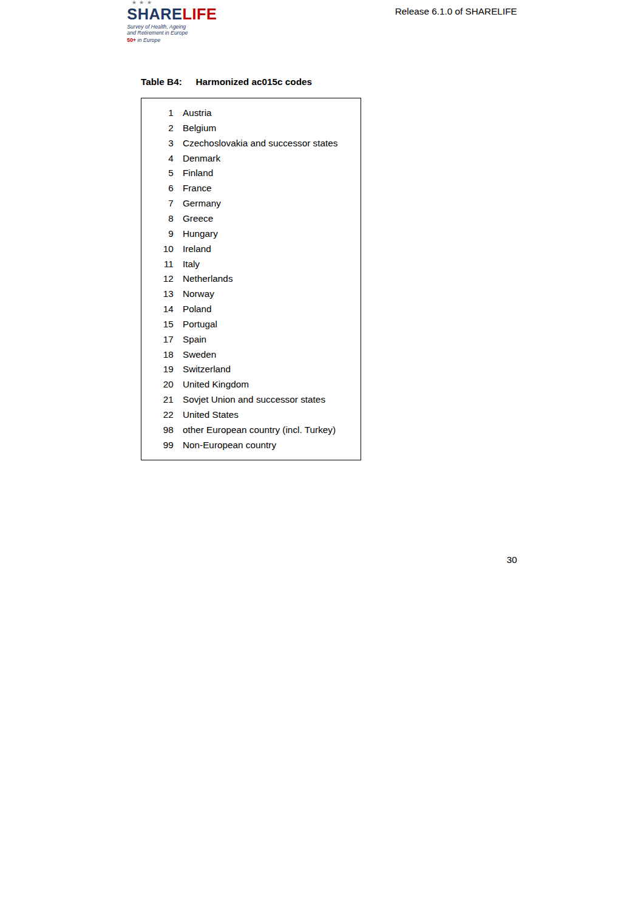★ ★ ★
SHARELIFE
Survey of Health, Ageing
and Retirement in Europe
50+ in Europe
Release 6.1.0 of SHARELIFE
Table B4: Harmonized ac015c codes
| 1 | Austria |
| 2 | Belgium |
| 3 | Czechoslovakia and successor states |
| 4 | Denmark |
| 5 | Finland |
| 6 | France |
| 7 | Germany |
| 8 | Greece |
| 9 | Hungary |
| 10 | Ireland |
| 11 | Italy |
| 12 | Netherlands |
| 13 | Norway |
| 14 | Poland |
| 15 | Portugal |
| 17 | Spain |
| 18 | Sweden |
| 19 | Switzerland |
| 20 | United Kingdom |
| 21 | Sovjet Union and successor states |
| 22 | United States |
| 98 | other European country (incl. Turkey) |
| 99 | Non-European country |
30